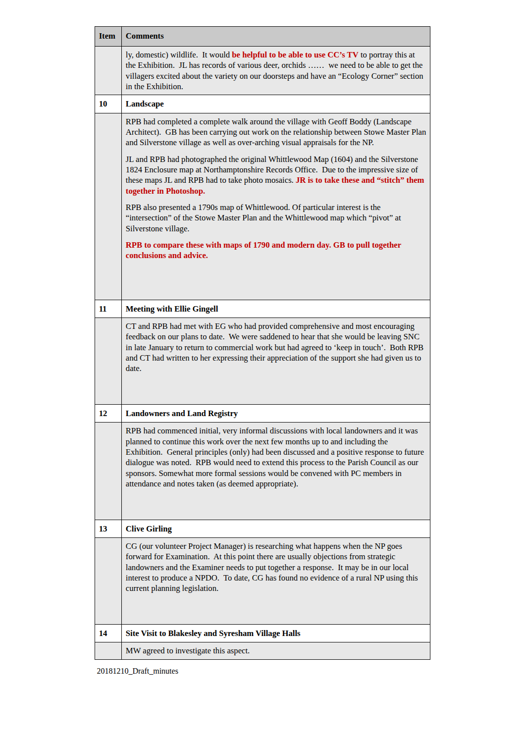| Item | Comments |
| | ly, domestic) wildlife. It would be helpful to be able to use CC’s TV to portray this at the Exhibition. JL has records of various deer, orchids …… we need to be able to get the villagers excited about the variety on our doorsteps and have an “Ecology Corner” section in the Exhibition. |
| 10 | Landscape |
| | RPB had completed a complete walk around the village with Geoff Boddy (Landscape Architect). GB has been carrying out work on the relationship between Stowe Master Plan and Silverstone village as well as over-arching visual appraisals for the NP. JL and RPB had photographed the original Whittlewood Map (1604) and the Silverstone 1824 Enclosure map at Northamptonshire Records Office. Due to the impressive size of these maps JL and RPB had to take photo mosaics. JR is to take these and “stitch” them together in Photoshop. RPB also presented a 1790s map of Whittlewood. Of particular interest is the “intersection” of the Stowe Master Plan and the Whittlewood map which “pivot” at Silverstone village. RPB to compare these with maps of 1790 and modern day. GB to pull together conclusions and advice. |
| 11 | Meeting with Ellie Gingell |
| | CT and RPB had met with EG who had provided comprehensive and most encouraging feedback on our plans to date. We were saddened to hear that she would be leaving SNC in late January to return to commercial work but had agreed to ‘keep in touch’. Both RPB and CT had written to her expressing their appreciation of the support she had given us to date. |
| 12 | Landowners and Land Registry |
| | RPB had commenced initial, very informal discussions with local landowners and it was planned to continue this work over the next few months up to and including the Exhibition. General principles (only) had been discussed and a positive response to future dialogue was noted. RPB would need to extend this process to the Parish Council as our sponsors. Somewhat more formal sessions would be convened with PC members in attendance and notes taken (as deemed appropriate). |
| 13 | Clive Girling |
| | CG (our volunteer Project Manager) is researching what happens when the NP goes forward for Examination. At this point there are usually objections from strategic landowners and the Examiner needs to put together a response. It may be in our local interest to produce a NPDO. To date, CG has found no evidence of a rural NP using this current planning legislation. |
| 14 | Site Visit to Blakesley and Syresham Village Halls |
| | MW agreed to investigate this aspect. |
20181210_Draft_minutes